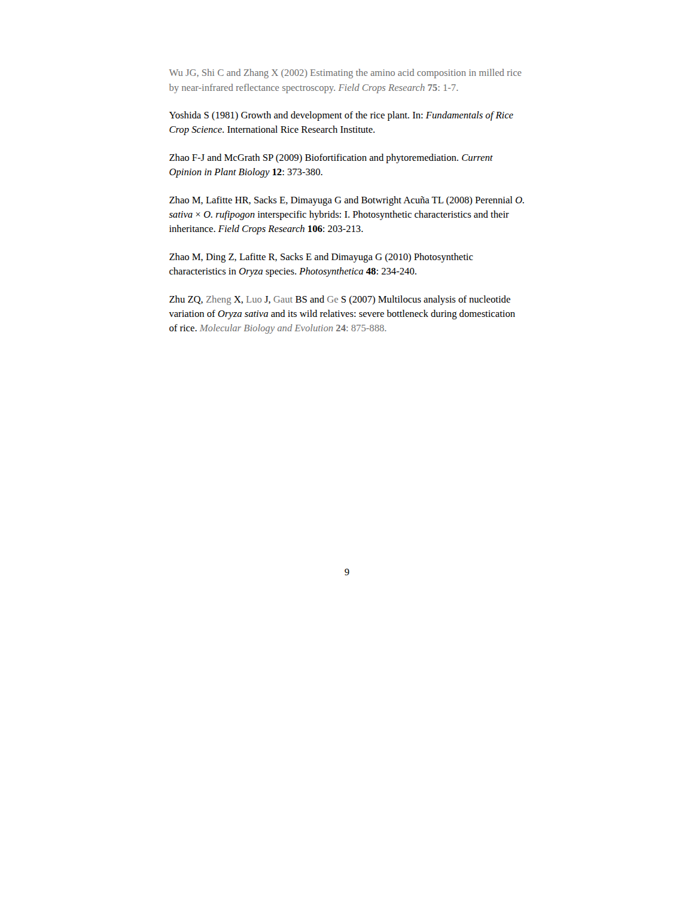Wu JG, Shi C and Zhang X (2002) Estimating the amino acid composition in milled rice by near-infrared reflectance spectroscopy. Field Crops Research 75: 1-7.
Yoshida S (1981) Growth and development of the rice plant. In: Fundamentals of Rice Crop Science. International Rice Research Institute.
Zhao F-J and McGrath SP (2009) Biofortification and phytoremediation. Current Opinion in Plant Biology 12: 373-380.
Zhao M, Lafitte HR, Sacks E, Dimayuga G and Botwright Acuña TL (2008) Perennial O. sativa × O. rufipogon interspecific hybrids: I. Photosynthetic characteristics and their inheritance. Field Crops Research 106: 203-213.
Zhao M, Ding Z, Lafitte R, Sacks E and Dimayuga G (2010) Photosynthetic characteristics in Oryza species. Photosynthetica 48: 234-240.
Zhu ZQ, Zheng X, Luo J, Gaut BS and Ge S (2007) Multilocus analysis of nucleotide variation of Oryza sativa and its wild relatives: severe bottleneck during domestication of rice. Molecular Biology and Evolution 24: 875-888.
9